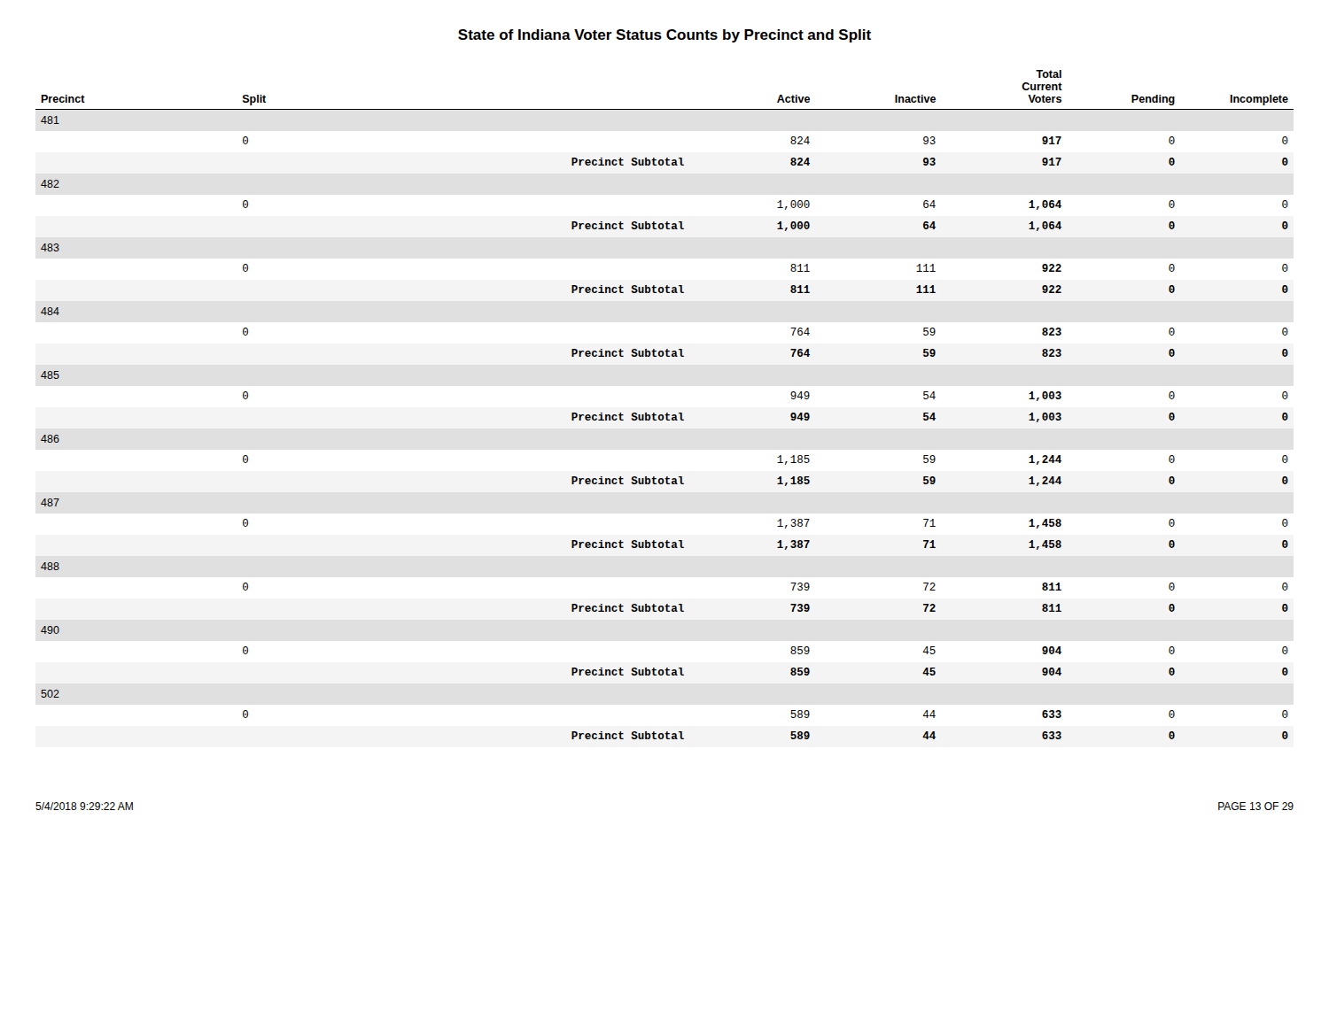State of Indiana Voter Status Counts by Precinct and Split
| Precinct | Split | | Active | Inactive | Total Current Voters | Pending | Incomplete |
| --- | --- | --- | --- | --- | --- | --- | --- |
| 481 | | | | | | | |
| | 0 | | 824 | 93 | 917 | 0 | 0 |
| | | Precinct Subtotal | 824 | 93 | 917 | 0 | 0 |
| 482 | | | | | | | |
| | 0 | | 1,000 | 64 | 1,064 | 0 | 0 |
| | | Precinct Subtotal | 1,000 | 64 | 1,064 | 0 | 0 |
| 483 | | | | | | | |
| | 0 | | 811 | 111 | 922 | 0 | 0 |
| | | Precinct Subtotal | 811 | 111 | 922 | 0 | 0 |
| 484 | | | | | | | |
| | 0 | | 764 | 59 | 823 | 0 | 0 |
| | | Precinct Subtotal | 764 | 59 | 823 | 0 | 0 |
| 485 | | | | | | | |
| | 0 | | 949 | 54 | 1,003 | 0 | 0 |
| | | Precinct Subtotal | 949 | 54 | 1,003 | 0 | 0 |
| 486 | | | | | | | |
| | 0 | | 1,185 | 59 | 1,244 | 0 | 0 |
| | | Precinct Subtotal | 1,185 | 59 | 1,244 | 0 | 0 |
| 487 | | | | | | | |
| | 0 | | 1,387 | 71 | 1,458 | 0 | 0 |
| | | Precinct Subtotal | 1,387 | 71 | 1,458 | 0 | 0 |
| 488 | | | | | | | |
| | 0 | | 739 | 72 | 811 | 0 | 0 |
| | | Precinct Subtotal | 739 | 72 | 811 | 0 | 0 |
| 490 | | | | | | | |
| | 0 | | 859 | 45 | 904 | 0 | 0 |
| | | Precinct Subtotal | 859 | 45 | 904 | 0 | 0 |
| 502 | | | | | | | |
| | 0 | | 589 | 44 | 633 | 0 | 0 |
| | | Precinct Subtotal | 589 | 44 | 633 | 0 | 0 |
5/4/2018 9:29:22 AM
PAGE 13 OF 29